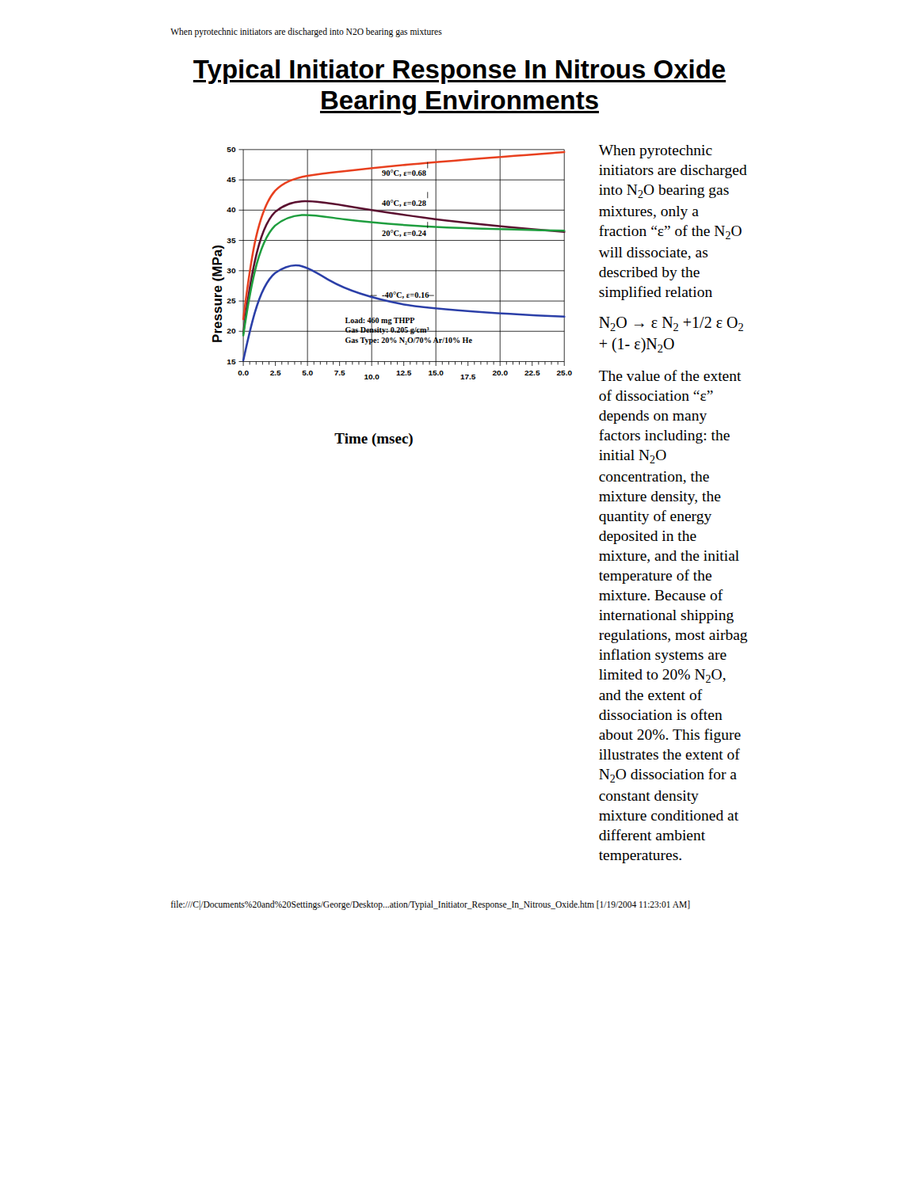When pyrotechnic initiators are discharged into N2O bearing gas mixtures
Typical Initiator Response In Nitrous Oxide
Bearing Environments
Pressure (MPa)
15 20 25 30 35 40 45 50 0.0 2.5 5.0 7.5 10.0 12.5 15.0 17.5 20.0 22.5 25.0 90°C, ε=0.68 40°C, ε=0.28 20°C, ε=0.24 -40°C, ε=0.16 Load: 460 mg THPP Gas Density: 0.205 g/cm³ Gas Type: 20% N₂O/70% Ar/10% He
Time (msec)
When pyrotechnic initiators are discharged into N2O bearing gas mixtures, only a fraction “ε” of the N2O will dissociate, as described by the simplified relation
N2O → ε N2 +1/2 ε O2 + (1- ε)N2O
The value of the extent of dissociation “ε” depends on many factors including: the initial N2O concentration, the mixture density, the quantity of energy deposited in the mixture, and the initial temperature of the mixture. Because of international shipping regulations, most airbag inflation systems are limited to 20% N2O, and the extent of dissociation is often about 20%. This figure illustrates the extent of N2O dissociation for a constant density mixture conditioned at different ambient temperatures.
file:///C|/Documents%20and%20Settings/George/Desktop...ation/Typial_Initiator_Response_In_Nitrous_Oxide.htm [1/19/2004 11:23:01 AM]